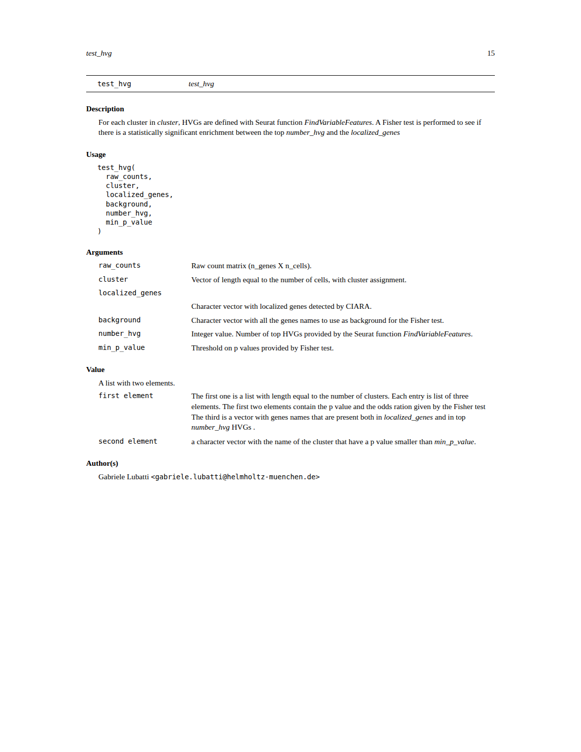test_hvg 15
test_hvg test_hvg
Description
For each cluster in cluster, HVGs are defined with Seurat function FindVariableFeatures. A Fisher test is performed to see if there is a statistically significant enrichment between the top number_hvg and the localized_genes
Usage
test_hvg(
  raw_counts,
  cluster,
  localized_genes,
  background,
  number_hvg,
  min_p_value
)
Arguments
raw_counts
Raw count matrix (n_genes X n_cells).
cluster
Vector of length equal to the number of cells, with cluster assignment.
localized_genes
Character vector with localized genes detected by CIARA.
background
Character vector with all the genes names to use as background for the Fisher test.
number_hvg
Integer value. Number of top HVGs provided by the Seurat function FindVariableFeatures.
min_p_value
Threshold on p values provided by Fisher test.
Value
A list with two elements.
first element
The first one is a list with length equal to the number of clusters. Each entry is list of three elements. The first two elements contain the p value and the odds ration given by the Fisher test The third is a vector with genes names that are present both in localized_genes and in top number_hvg HVGs .
second element
a character vector with the name of the cluster that have a p value smaller than min_p_value.
Author(s)
Gabriele Lubatti <gabriele.lubatti@helmholtz-muenchen.de>